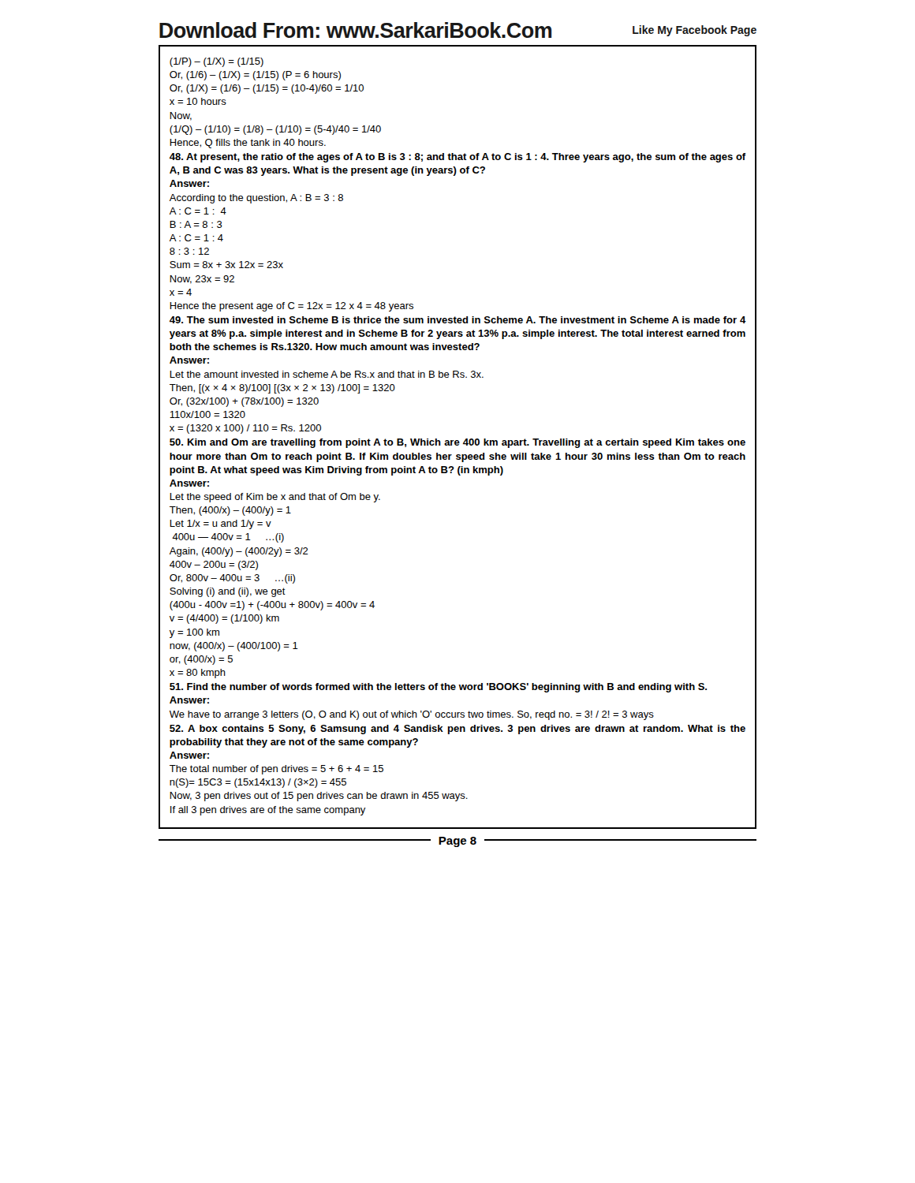Download From: www.SarkariBook.Com
Like My Facebook Page
(1/P) – (1/X) = (1/15)
Or, (1/6) – (1/X) = (1/15) (P = 6 hours)
Or, (1/X) = (1/6) – (1/15) = (10-4)/60 = 1/10
x = 10 hours
Now,
(1/Q) – (1/10) = (1/8) – (1/10) = (5-4)/40 = 1/40
Hence, Q fills the tank in 40 hours.
48. At present, the ratio of the ages of A to B is 3 : 8; and that of A to C is 1 : 4. Three years ago, the sum of the ages of A, B and C was 83 years. What is the present age (in years) of C?
Answer:
According to the question, A : B = 3 : 8
A : C = 1 : 4
B : A = 8 : 3
A : C = 1 : 4
8 : 3 : 12
Sum = 8x + 3x 12x = 23x
Now, 23x = 92
x = 4
Hence the present age of C = 12x = 12 x 4 = 48 years
49. The sum invested in Scheme B is thrice the sum invested in Scheme A. The investment in Scheme A is made for 4 years at 8% p.a. simple interest and in Scheme B for 2 years at 13% p.a. simple interest. The total interest earned from both the schemes is Rs.1320. How much amount was invested?
Answer:
Let the amount invested in scheme A be Rs.x and that in B be Rs. 3x.
Then, [(x × 4 × 8)/100] [(3x × 2 × 13) /100] = 1320
Or, (32x/100) + (78x/100) = 1320
110x/100 = 1320
x = (1320 x 100) / 110 = Rs. 1200
50. Kim and Om are travelling from point A to B, Which are 400 km apart. Travelling at a certain speed Kim takes one hour more than Om to reach point B. If Kim doubles her speed she will take 1 hour 30 mins less than Om to reach point B. At what speed was Kim Driving from point A to B? (in kmph)
Answer:
Let the speed of Kim be x and that of Om be y.
Then, (400/x) – (400/y) = 1
Let 1/x = u and 1/y = v
400u — 400v = 1 …(i)
Again, (400/y) – (400/2y) = 3/2
400v – 200u = (3/2)
Or, 800v – 400u = 3 …(ii)
Solving (i) and (ii), we get
(400u - 400v =1) + (-400u + 800v) = 400v = 4
v = (4/400) = (1/100) km
y = 100 km
now, (400/x) – (400/100) = 1
or, (400/x) = 5
x = 80 kmph
51. Find the number of words formed with the letters of the word 'BOOKS' beginning with B and ending with S.
Answer:
We have to arrange 3 letters (O, O and K) out of which 'O' occurs two times. So, reqd no. = 3! / 2! = 3 ways
52. A box contains 5 Sony, 6 Samsung and 4 Sandisk pen drives. 3 pen drives are drawn at random. What is the probability that they are not of the same company?
Answer:
The total number of pen drives = 5 + 6 + 4 = 15
n(S)= 15C3 = (15x14x13) / (3×2) = 455
Now, 3 pen drives out of 15 pen drives can be drawn in 455 ways.
If all 3 pen drives are of the same company
Page 8